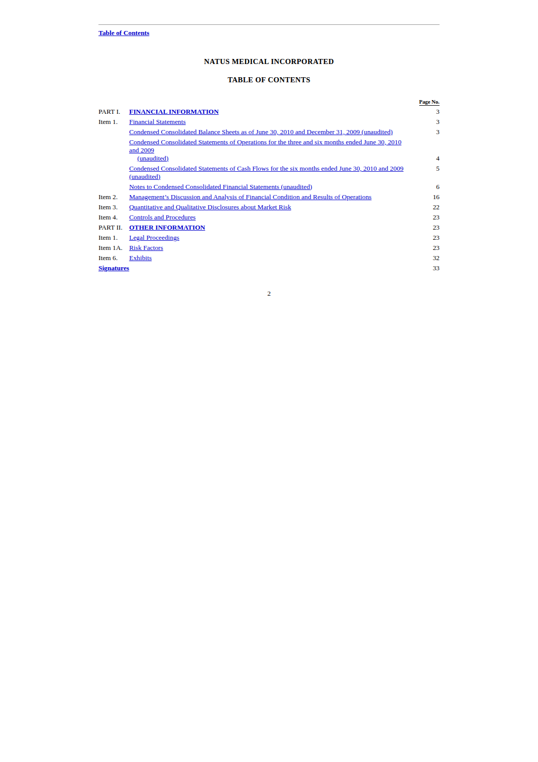Table of Contents
NATUS MEDICAL INCORPORATED
TABLE OF CONTENTS
| | | Page No. |
| PART I. | FINANCIAL INFORMATION | 3 |
| Item 1. | Financial Statements | 3 |
| | Condensed Consolidated Balance Sheets as of June 30, 2010 and December 31, 2009 (unaudited) | 3 |
| | Condensed Consolidated Statements of Operations for the three and six months ended June 30, 2010 and 2009 (unaudited) | 4 |
| | Condensed Consolidated Statements of Cash Flows for the six months ended June 30, 2010 and 2009 (unaudited) | 5 |
| | Notes to Condensed Consolidated Financial Statements (unaudited) | 6 |
| Item 2. | Management’s Discussion and Analysis of Financial Condition and Results of Operations | 16 |
| Item 3. | Quantitative and Qualitative Disclosures about Market Risk | 22 |
| Item 4. | Controls and Procedures | 23 |
| PART II. | OTHER INFORMATION | 23 |
| Item 1. | Legal Proceedings | 23 |
| Item 1A. | Risk Factors | 23 |
| Item 6. | Exhibits | 32 |
| Signatures | | 33 |
2